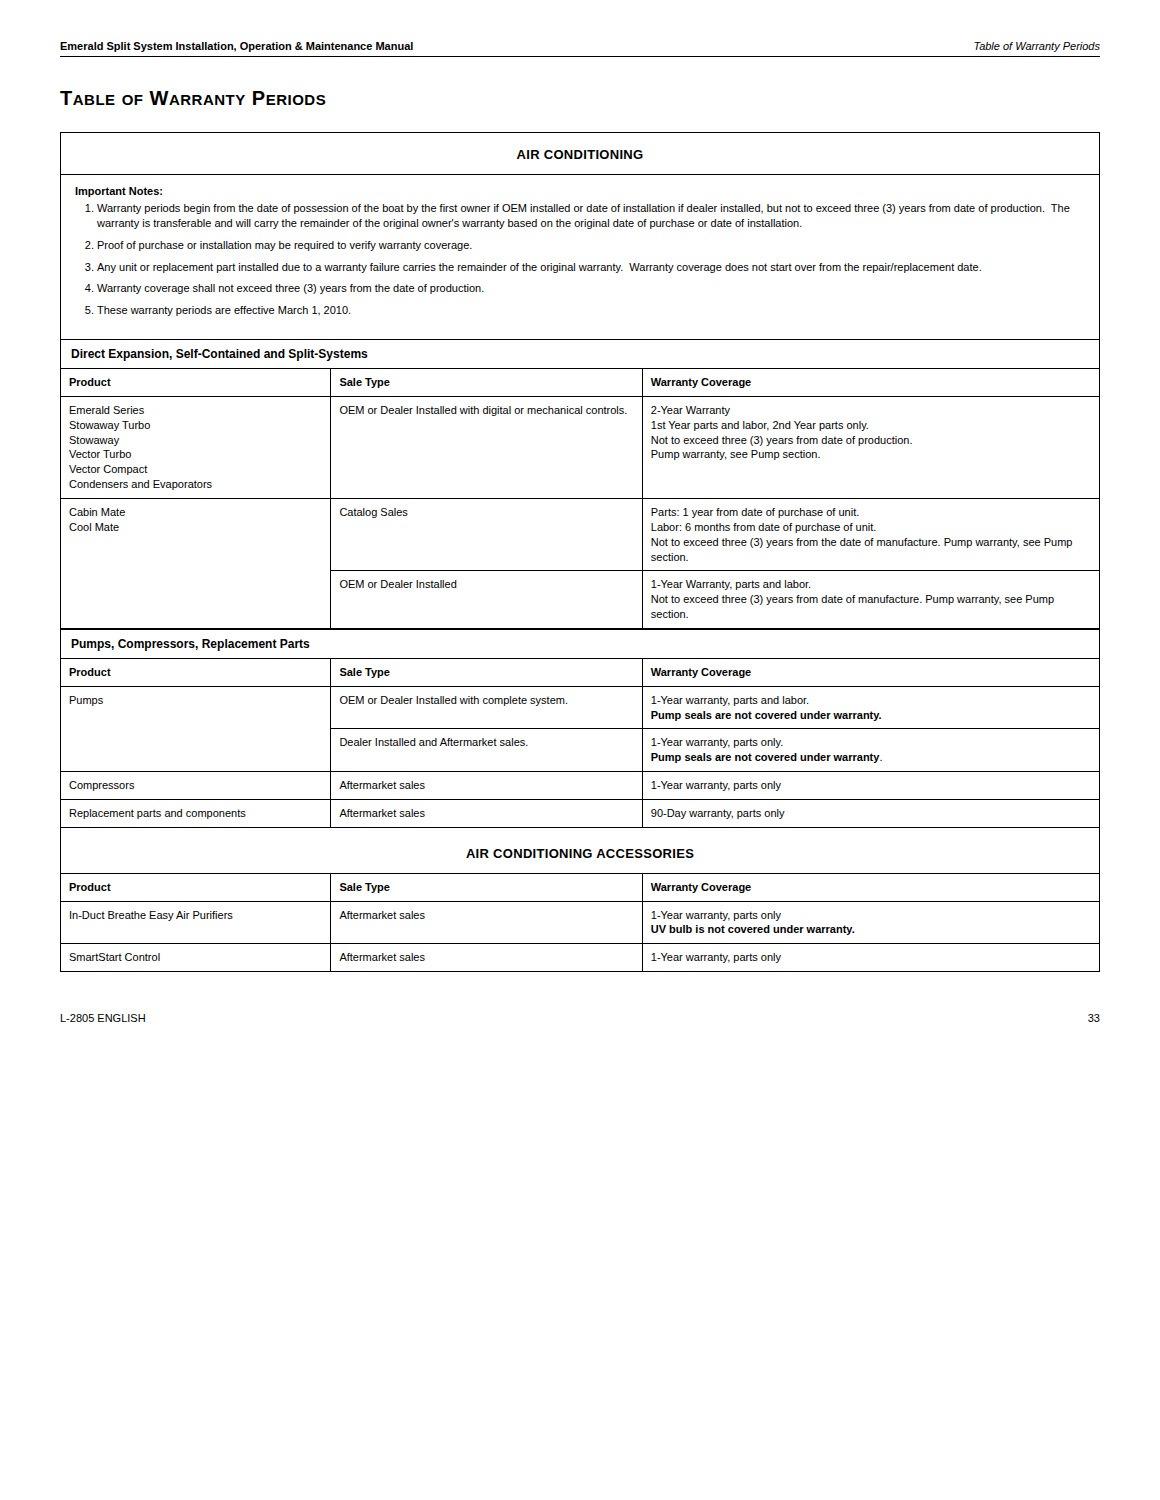Emerald Split System Installation, Operation & Maintenance Manual
Table of Warranty Periods
TABLE OF WARRANTY PERIODS
AIR CONDITIONING
Important Notes:
Warranty periods begin from the date of possession of the boat by the first owner if OEM installed or date of installation if dealer installed, but not to exceed three (3) years from date of production. The warranty is transferable and will carry the remainder of the original owner's warranty based on the original date of purchase or date of installation.
Proof of purchase or installation may be required to verify warranty coverage.
Any unit or replacement part installed due to a warranty failure carries the remainder of the original warranty. Warranty coverage does not start over from the repair/replacement date.
Warranty coverage shall not exceed three (3) years from the date of production.
These warranty periods are effective March 1, 2010.
Direct Expansion, Self-Contained and Split-Systems
| Product | Sale Type | Warranty Coverage |
| --- | --- | --- |
| Emerald Series Stowaway Turbo Stowaway Vector Turbo Vector Compact Condensers and Evaporators | OEM or Dealer Installed with digital or mechanical controls. | 2-Year Warranty 1st Year parts and labor, 2nd Year parts only. Not to exceed three (3) years from date of production. Pump warranty, see Pump section. |
| Cabin Mate Cool Mate | Catalog Sales | Parts: 1 year from date of purchase of unit. Labor: 6 months from date of purchase of unit. Not to exceed three (3) years from the date of manufacture. Pump warranty, see Pump section. |
| OEM or Dealer Installed | 1-Year Warranty, parts and labor. Not to exceed three (3) years from date of manufacture. Pump warranty, see Pump section. |
Pumps, Compressors, Replacement Parts
| Product | Sale Type | Warranty Coverage |
| --- | --- | --- |
| Pumps | OEM or Dealer Installed with complete system. | 1-Year warranty, parts and labor. Pump seals are not covered under warranty. |
| Dealer Installed and Aftermarket sales. | 1-Year warranty, parts only. Pump seals are not covered under warranty . |
| Compressors | Aftermarket sales | 1-Year warranty, parts only |
| Replacement parts and components | Aftermarket sales | 90-Day warranty, parts only |
AIR CONDITIONING ACCESSORIES
| Product | Sale Type | Warranty Coverage |
| --- | --- | --- |
| In-Duct Breathe Easy Air Purifiers | Aftermarket sales | 1-Year warranty, parts only UV bulb is not covered under warranty. |
| SmartStart Control | Aftermarket sales | 1-Year warranty, parts only |
L-2805 ENGLISH
33